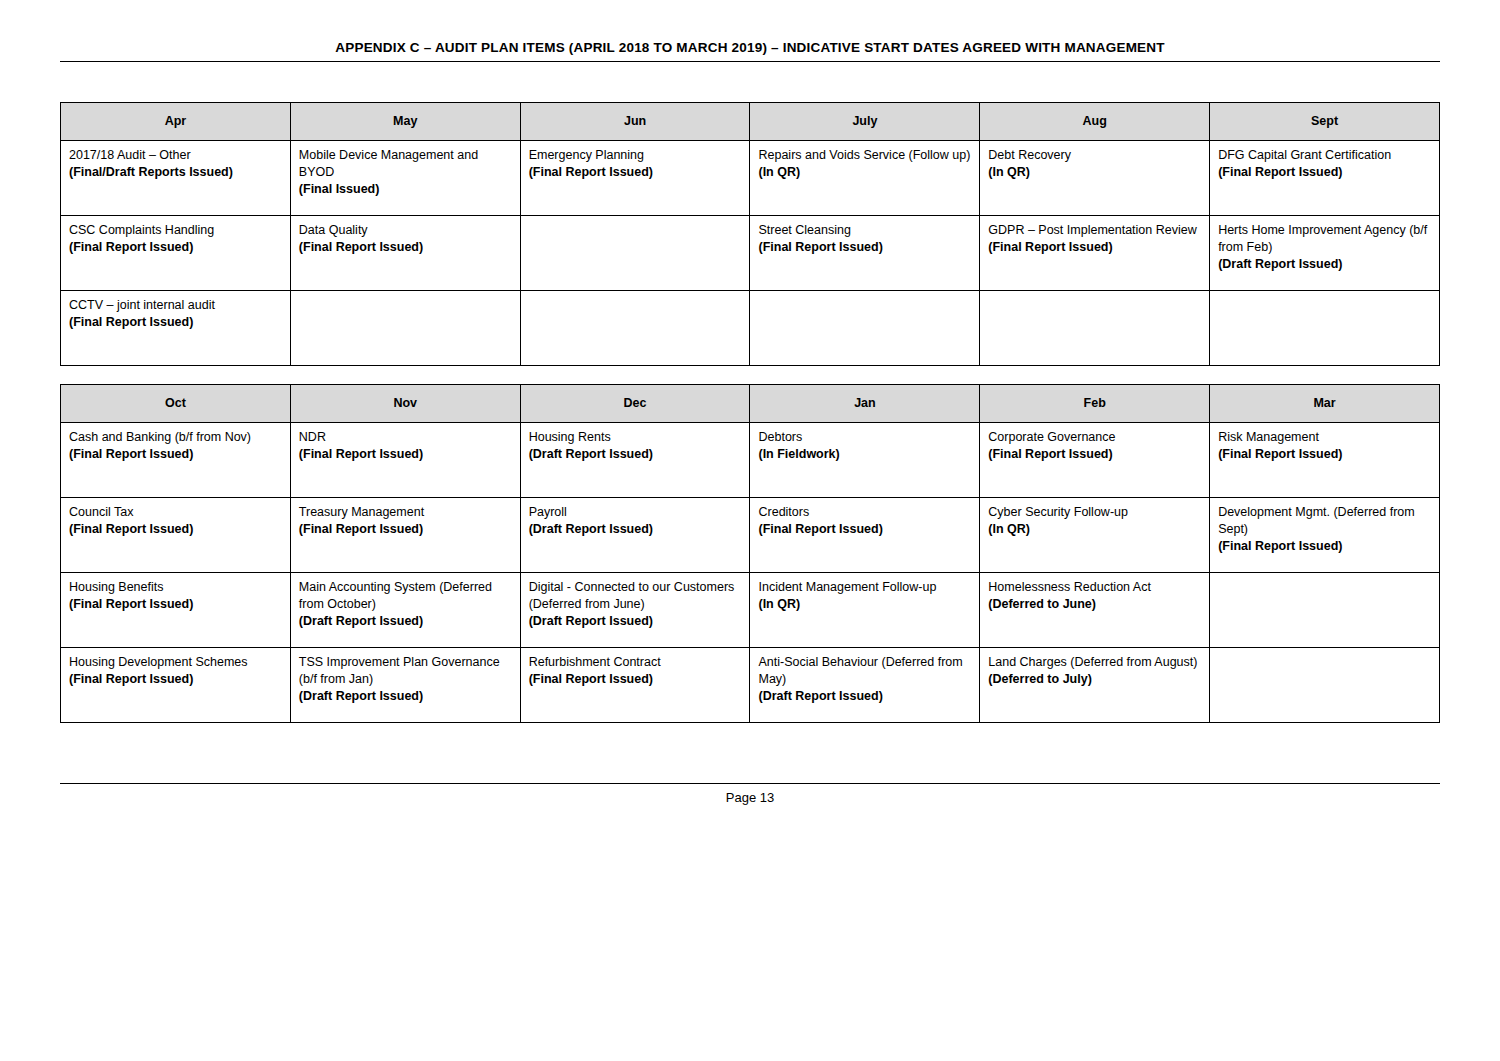APPENDIX C – AUDIT PLAN ITEMS (APRIL 2018 TO MARCH 2019) – INDICATIVE START DATES AGREED WITH MANAGEMENT
| Apr | May | Jun | July | Aug | Sept |
| --- | --- | --- | --- | --- | --- |
| 2017/18 Audit – Other (Final/Draft Reports Issued) | Mobile Device Management and BYOD (Final Issued) | Emergency Planning (Final Report Issued) | Repairs and Voids Service (Follow up) (In QR) | Debt Recovery (In QR) | DFG Capital Grant Certification (Final Report Issued) |
| CSC Complaints Handling (Final Report Issued) | Data Quality (Final Report Issued) | | Street Cleansing (Final Report Issued) | GDPR – Post Implementation Review (Final Report Issued) | Herts Home Improvement Agency (b/f from Feb) (Draft Report Issued) |
| CCTV – joint internal audit (Final Report Issued) | | | | | |
| Oct | Nov | Dec | Jan | Feb | Mar |
| --- | --- | --- | --- | --- | --- |
| Cash and Banking (b/f from Nov) (Final Report Issued) | NDR (Final Report Issued) | Housing Rents (Draft Report Issued) | Debtors (In Fieldwork) | Corporate Governance (Final Report Issued) | Risk Management (Final Report Issued) |
| Council Tax (Final Report Issued) | Treasury Management (Final Report Issued) | Payroll (Draft Report Issued) | Creditors (Final Report Issued) | Cyber Security Follow-up (In QR) | Development Mgmt. (Deferred from Sept) (Final Report Issued) |
| Housing Benefits (Final Report Issued) | Main Accounting System (Deferred from October) (Draft Report Issued) | Digital - Connected to our Customers (Deferred from June) (Draft Report Issued) | Incident Management Follow-up (In QR) | Homelessness Reduction Act (Deferred to June) | |
| Housing Development Schemes (Final Report Issued) | TSS Improvement Plan Governance (b/f from Jan) (Draft Report Issued) | Refurbishment Contract (Final Report Issued) | Anti-Social Behaviour (Deferred from May) (Draft Report Issued) | Land Charges (Deferred from August) (Deferred to July) | |
Page 13